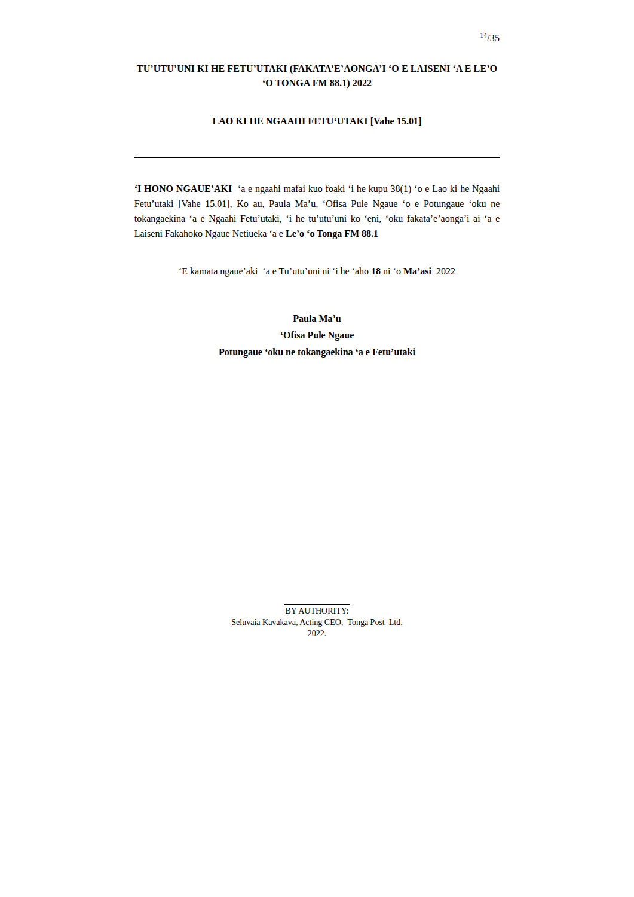14/35
TU’UTU’UNI KI HE FETU’UTAKI (FAKATA’E’AONGA’I ‘O E LAISENI ‘A E LE’O ‘O TONGA FM 88.1) 2022
LAO KI HE NGAAHI FETU‘UTAKI [Vahe 15.01]
‘I HONO NGAUE’AKI ‘a e ngaahi mafai kuo foaki ‘i he kupu 38(1) ‘o e Lao ki he Ngaahi Fetu’utaki [Vahe 15.01], Ko au, Paula Ma’u, ‘Ofisa Pule Ngaue ‘o e Potungaue ‘oku ne tokangaekina ‘a e Ngaahi Fetu’utaki, ‘i he tu’utu’uni ko ‘eni, ‘oku fakata’e’aonga’i ai ‘a e Laiseni Fakahoko Ngaue Netiueka ‘a e Le’o ‘o Tonga FM 88.1
‘E kamata ngaue’aki ‘a e Tu’utu’uni ni ‘i he ‘aho 18 ni ‘o Ma’asi 2022
Paula Ma’u ‘Ofisa Pule Ngaue Potungaue ‘oku ne tokangaekina ‘a e Fetu’utaki
BY AUTHORITY: Seluvaia Kavakava, Acting CEO, Tonga Post Ltd. 2022.